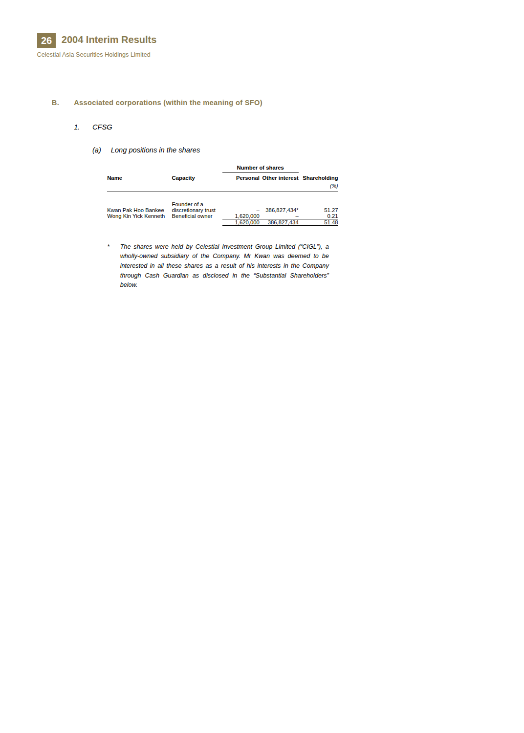26
2004 Interim Results
Celestial Asia Securities Holdings Limited
B.
Associated corporations (within the meaning of SFO)
1.
CFSG
(a)
Long positions in the shares
| | | Number of shares | |
| Name | Capacity | Personal | Other interest | Shareholding |
| | | | | (%) |
| Kwan Pak Hoo Bankee | Founder of a discretionary trust | – | 386,827,434* | 51.27 |
| Wong Kin Yick Kenneth | Beneficial owner | 1,620,000 | – | 0.21 |
| | | 1,620,000 | 386,827,434 | 51.48 |
*
The shares were held by Celestial Investment Group Limited (“CIGL”), a wholly-owned subsidiary of the Company. Mr Kwan was deemed to be interested in all these shares as a result of his interests in the Company through Cash Guardian as disclosed in the “Substantial Shareholders” below.